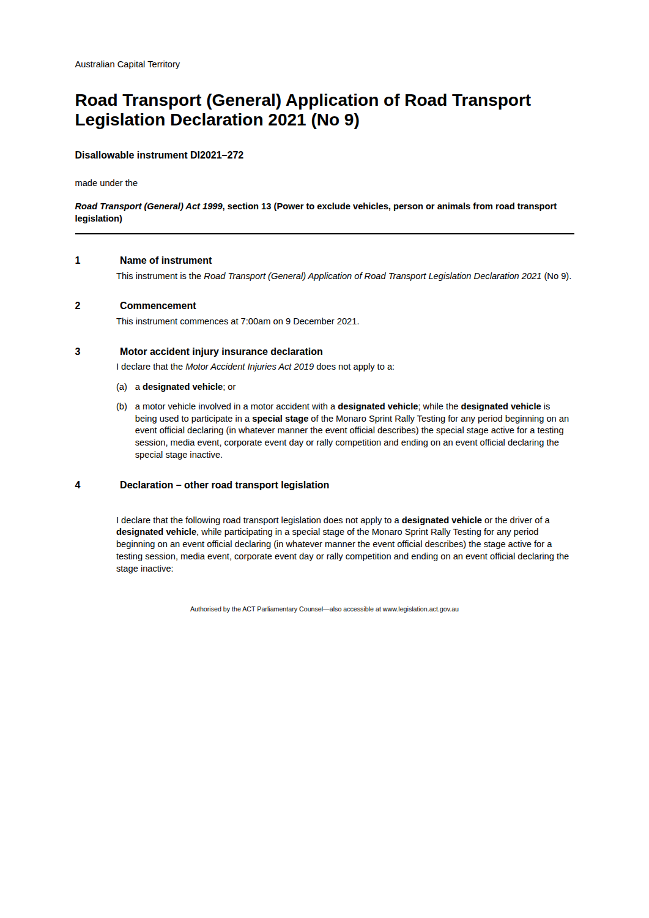Australian Capital Territory
Road Transport (General) Application of Road Transport Legislation Declaration 2021 (No 9)
Disallowable instrument DI2021–272
made under the
Road Transport (General) Act 1999, section 13 (Power to exclude vehicles, person or animals from road transport legislation)
1 Name of instrument
This instrument is the Road Transport (General) Application of Road Transport Legislation Declaration 2021 (No 9).
2 Commencement
This instrument commences at 7:00am on 9 December 2021.
3 Motor accident injury insurance declaration
I declare that the Motor Accident Injuries Act 2019 does not apply to a:
(a) a designated vehicle; or
(b) a motor vehicle involved in a motor accident with a designated vehicle; while the designated vehicle is being used to participate in a special stage of the Monaro Sprint Rally Testing for any period beginning on an event official declaring (in whatever manner the event official describes) the special stage active for a testing session, media event, corporate event day or rally competition and ending on an event official declaring the special stage inactive.
4 Declaration – other road transport legislation
I declare that the following road transport legislation does not apply to a designated vehicle or the driver of a designated vehicle, while participating in a special stage of the Monaro Sprint Rally Testing for any period beginning on an event official declaring (in whatever manner the event official describes) the stage active for a testing session, media event, corporate event day or rally competition and ending on an event official declaring the stage inactive:
Authorised by the ACT Parliamentary Counsel—also accessible at www.legislation.act.gov.au